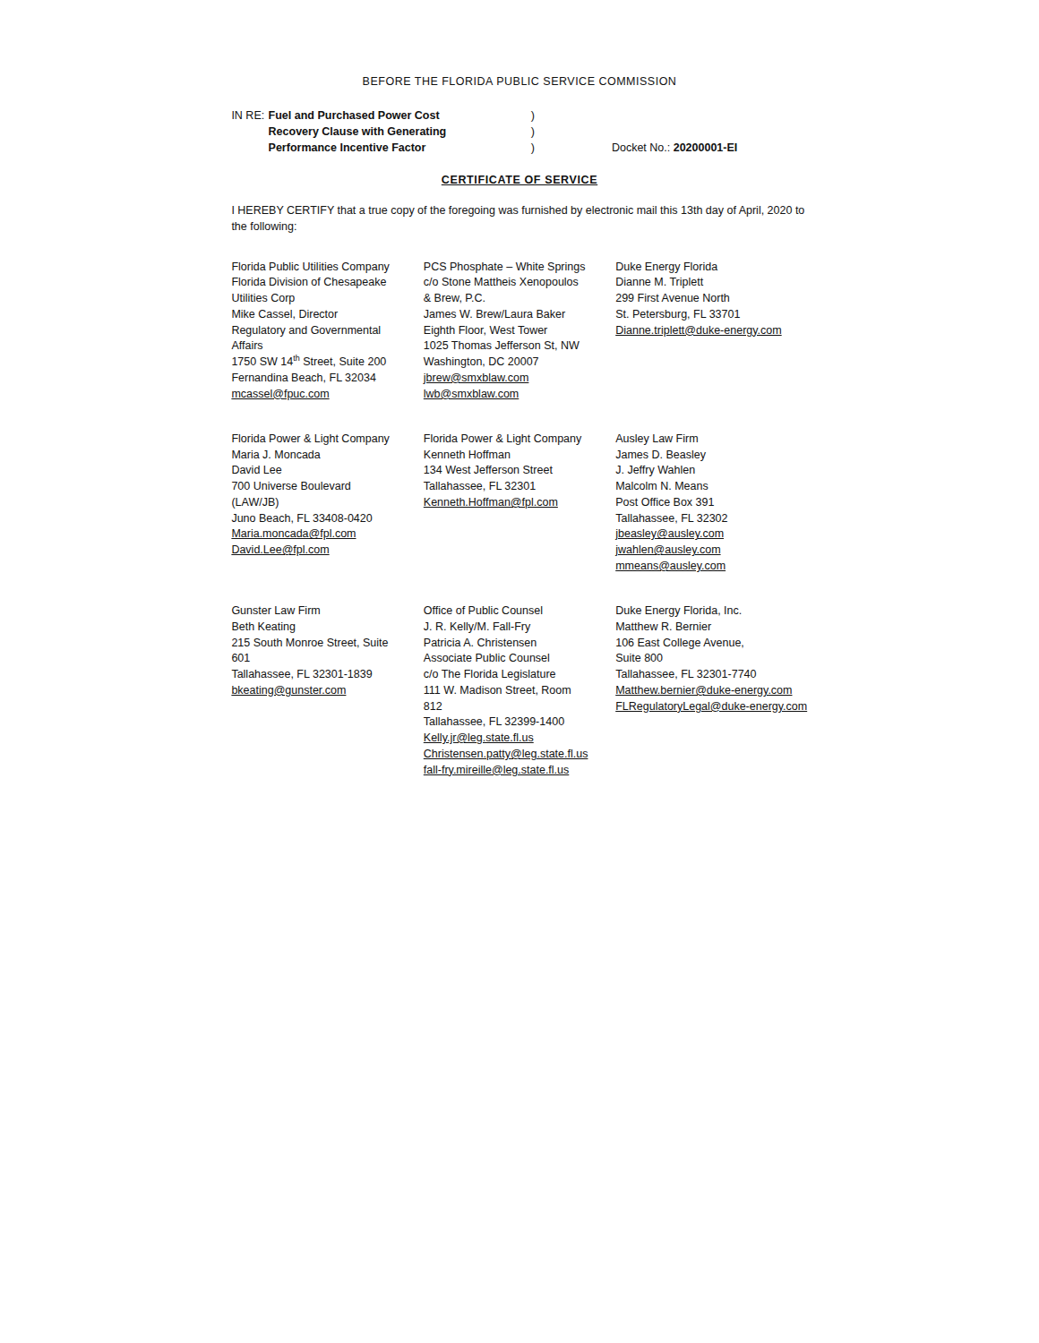BEFORE THE FLORIDA PUBLIC SERVICE COMMISSION
| IN RE: Fuel and Purchased Power Cost Recovery Clause with Generating Performance Incentive Factor | ) ) ) | Docket No.: 20200001-EI |
CERTIFICATE OF SERVICE
I HEREBY CERTIFY that a true copy of the foregoing was furnished by electronic mail this 13th day of April, 2020 to the following:
| Florida Public Utilities Company Florida Division of Chesapeake Utilities Corp Mike Cassel, Director Regulatory and Governmental Affairs 1750 SW 14 th Street, Suite 200 Fernandina Beach, FL 32034 mcassel@fpuc.com | PCS Phosphate – White Springs c/o Stone Mattheis Xenopoulos & Brew, P.C. James W. Brew/Laura Baker Eighth Floor, West Tower 1025 Thomas Jefferson St, NW Washington, DC 20007 jbrew@smxblaw.com lwb@smxblaw.com | Duke Energy Florida Dianne M. Triplett 299 First Avenue North St. Petersburg, FL 33701 Dianne.triplett@duke-energy.com |
| Florida Power & Light Company Maria J. Moncada David Lee 700 Universe Boulevard (LAW/JB) Juno Beach, FL 33408-0420 Maria.moncada@fpl.com David.Lee@fpl.com | Florida Power & Light Company Kenneth Hoffman 134 West Jefferson Street Tallahassee, FL 32301 Kenneth.Hoffman@fpl.com | Ausley Law Firm James D. Beasley J. Jeffry Wahlen Malcolm N. Means Post Office Box 391 Tallahassee, FL 32302 jbeasley@ausley.com jwahlen@ausley.com mmeans@ausley.com |
| Gunster Law Firm Beth Keating 215 South Monroe Street, Suite 601 Tallahassee, FL 32301-1839 bkeating@gunster.com | Office of Public Counsel J. R. Kelly/M. Fall-Fry Patricia A. Christensen Associate Public Counsel c/o The Florida Legislature 111 W. Madison Street, Room 812 Tallahassee, FL 32399-1400 Kelly.jr@leg.state.fl.us Christensen.patty@leg.state.fl.us fall-fry.mireille@leg.state.fl.us | Duke Energy Florida, Inc. Matthew R. Bernier 106 East College Avenue, Suite 800 Tallahassee, FL 32301-7740 Matthew.bernier@duke-energy.com FLRegulatoryLegal@duke-energy.com |